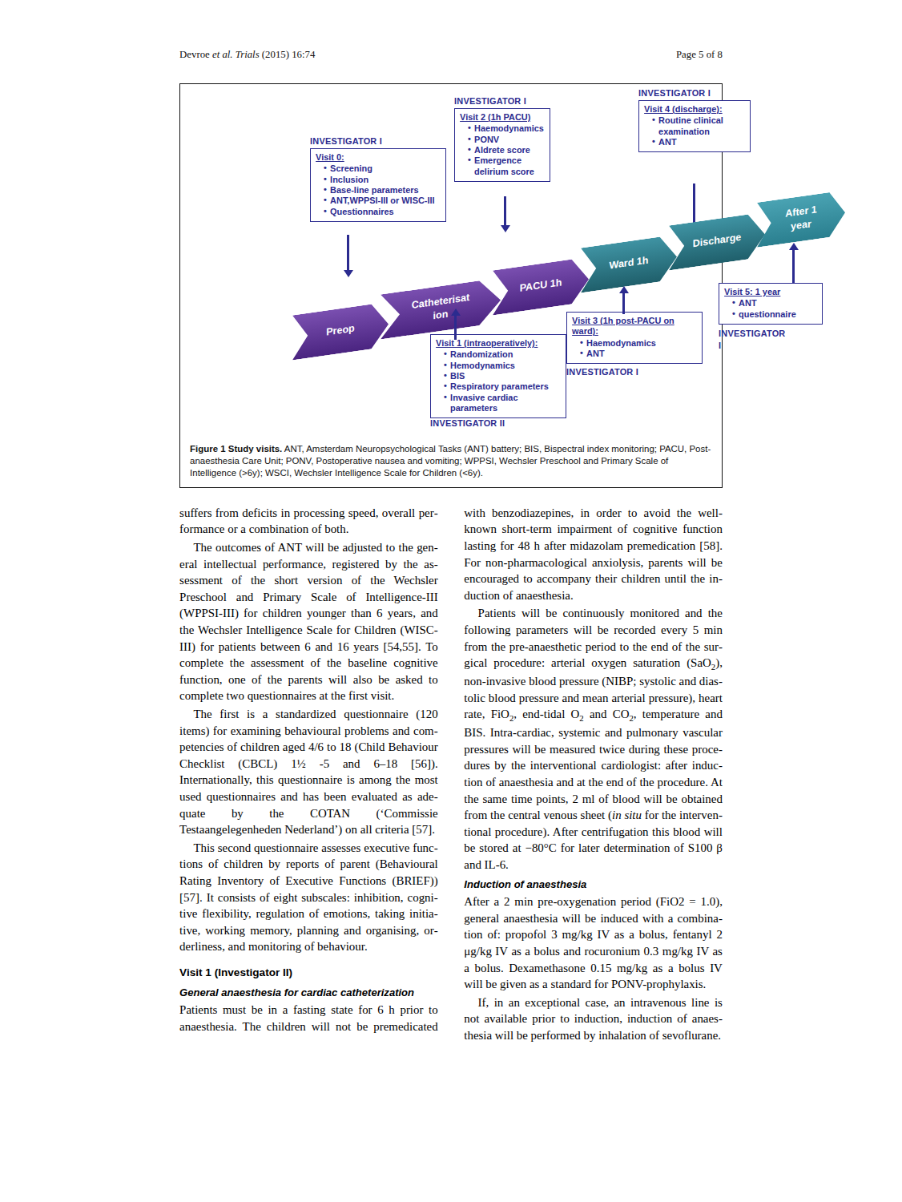Devroe et al. Trials (2015) 16:74
Page 5 of 8
INVESTIGATOR I
INVESTIGATOR I
Visit 2 (1h PACU)
Haemodynamics
PONV
Aldrete score
Emergence delirium score
Visit 4 (discharge):
Routine clinical examination
ANT
INVESTIGATOR I
Visit 0:
Screening
Inclusion
Base-line parameters
ANT,WPPSI-III or WISC-III
Questionnaires
Preop
Catheterisat
ion
PACU 1h
Ward 1h
Discharge
After 1
year
Visit 1 (intraoperatively):
Randomization
Hemodynamics
BIS
Respiratory parameters
Invasive cardiac parameters
INVESTIGATOR II
Visit 3 (1h post-PACU on ward):
Haemodynamics
ANT
INVESTIGATOR I
Visit 5: 1 year
ANT
questionnaire
INVESTIGATOR I
Figure 1 Study visits. ANT, Amsterdam Neuropsychological Tasks (ANT) battery; BIS, Bispectral index monitoring; PACU, Post-anaesthesia Care Unit; PONV, Postoperative nausea and vomiting; WPPSI, Wechsler Preschool and Primary Scale of Intelligence (>6y); WSCI, Wechsler Intelligence Scale for Children (<6y).
suffers from deficits in processing speed, overall performance or a combination of both.
The outcomes of ANT will be adjusted to the general intellectual performance, registered by the assessment of the short version of the Wechsler Preschool and Primary Scale of Intelligence-III (WPPSI-III) for children younger than 6 years, and the Wechsler Intelligence Scale for Children (WISC-III) for patients between 6 and 16 years [54,55]. To complete the assessment of the baseline cognitive function, one of the parents will also be asked to complete two questionnaires at the first visit.
The first is a standardized questionnaire (120 items) for examining behavioural problems and competencies of children aged 4/6 to 18 (Child Behaviour Checklist (CBCL) 1½ -5 and 6–18 [56]). Internationally, this questionnaire is among the most used questionnaires and has been evaluated as adequate by the COTAN (‘Commissie Testaangelegenheden Nederland’) on all criteria [57].
This second questionnaire assesses executive functions of children by reports of parent (Behavioural Rating Inventory of Executive Functions (BRIEF)) [57]. It consists of eight subscales: inhibition, cognitive flexibility, regulation of emotions, taking initiative, working memory, planning and organising, orderliness, and monitoring of behaviour.
Visit 1 (Investigator II)
General anaesthesia for cardiac catheterization
Patients must be in a fasting state for 6 h prior to anaesthesia. The children will not be premedicated with benzodiazepines, in order to avoid the well-known short-term impairment of cognitive function lasting for 48 h after midazolam premedication [58]. For non-pharmacological anxiolysis, parents will be encouraged to accompany their children until the induction of anaesthesia.
Patients will be continuously monitored and the following parameters will be recorded every 5 min from the pre-anaesthetic period to the end of the surgical procedure: arterial oxygen saturation (SaO2), non-invasive blood pressure (NIBP; systolic and diastolic blood pressure and mean arterial pressure), heart rate, FiO2, end-tidal O2 and CO2, temperature and BIS. Intra-cardiac, systemic and pulmonary vascular pressures will be measured twice during these procedures by the interventional cardiologist: after induction of anaesthesia and at the end of the procedure. At the same time points, 2 ml of blood will be obtained from the central venous sheet (in situ for the interventional procedure). After centrifugation this blood will be stored at −80°C for later determination of S100 β and IL-6.
Induction of anaesthesia
After a 2 min pre-oxygenation period (FiO2 = 1.0), general anaesthesia will be induced with a combination of: propofol 3 mg/kg IV as a bolus, fentanyl 2 μg/kg IV as a bolus and rocuronium 0.3 mg/kg IV as a bolus. Dexamethasone 0.15 mg/kg as a bolus IV will be given as a standard for PONV-prophylaxis.
If, in an exceptional case, an intravenous line is not available prior to induction, induction of anaesthesia will be performed by inhalation of sevoflurane.